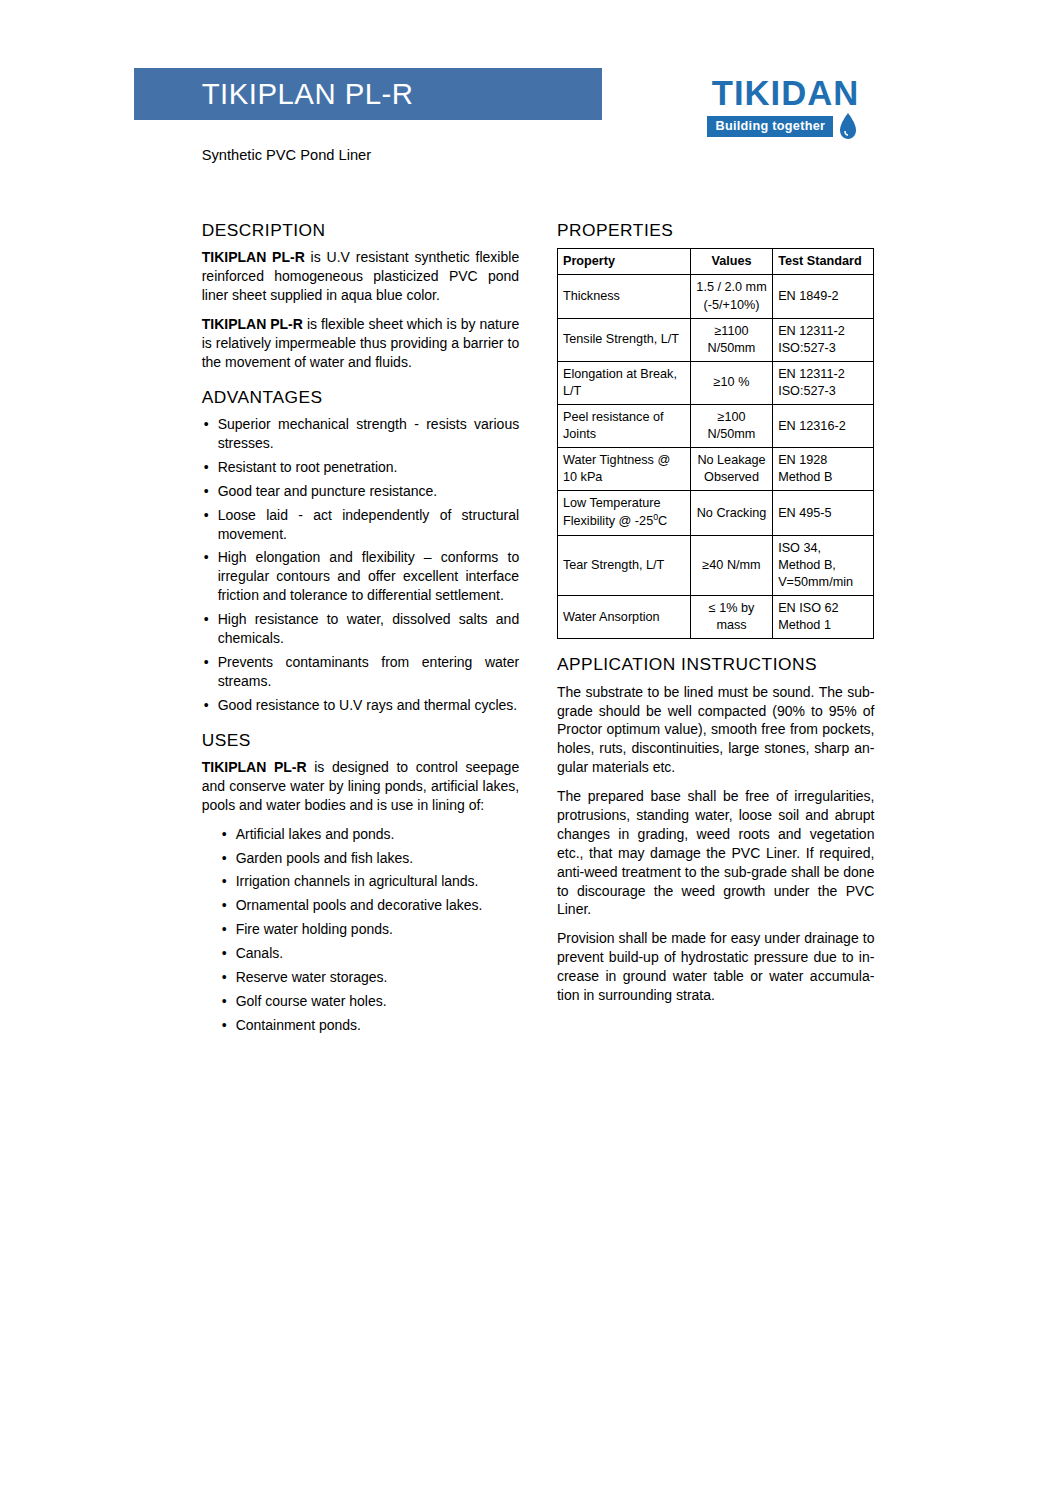TIKIPLAN PL-R
TIKIDAN
Building together
Synthetic PVC Pond Liner
DESCRIPTION
TIKIPLAN PL-R is U.V resistant synthetic flexible reinforced homogeneous plasticized PVC pond liner sheet supplied in aqua blue color.
TIKIPLAN PL-R is flexible sheet which is by nature is relatively impermeable thus providing a barrier to the movement of water and fluids.
ADVANTAGES
Superior mechanical strength - resists various stresses.
Resistant to root penetration.
Good tear and puncture resistance.
Loose laid - act independently of structural movement.
High elongation and flexibility – conforms to irregular contours and offer excellent interface friction and tolerance to differential settlement.
High resistance to water, dissolved salts and chemicals.
Prevents contaminants from entering water streams.
Good resistance to U.V rays and thermal cycles.
USES
TIKIPLAN PL-R is designed to control seepage and conserve water by lining ponds, artificial lakes, pools and water bodies and is use in lining of:
Artificial lakes and ponds.
Garden pools and fish lakes.
Irrigation channels in agricultural lands.
Ornamental pools and decorative lakes.
Fire water holding ponds.
Canals.
Reserve water storages.
Golf course water holes.
Containment ponds.
PROPERTIES
| Property | Values | Test Standard |
| --- | --- | --- |
| Thickness | 1.5 / 2.0 mm (-5/+10%) | EN 1849-2 |
| Tensile Strength, L/T | ≥1100 N/50mm | EN 12311-2 ISO:527-3 |
| Elongation at Break, L/T | ≥10 % | EN 12311-2 ISO:527-3 |
| Peel resistance of Joints | ≥100 N/50mm | EN 12316-2 |
| Water Tightness @ 10 kPa | No Leakage Observed | EN 1928 Method B |
| Low Temperature Flexibility @ -25 0 C | No Cracking | EN 495-5 |
| Tear Strength, L/T | ≥40 N/mm | ISO 34, Method B, V=50mm/min |
| Water Ansorption | ≤ 1% by mass | EN ISO 62 Method 1 |
APPLICATION INSTRUCTIONS
The substrate to be lined must be sound. The sub-grade should be well compacted (90% to 95% of Proctor optimum value), smooth free from pockets, holes, ruts, discontinuities, large stones, sharp angular materials etc.
The prepared base shall be free of irregularities, protrusions, standing water, loose soil and abrupt changes in grading, weed roots and vegetation etc., that may damage the PVC Liner. If required, anti-weed treatment to the sub-grade shall be done to discourage the weed growth under the PVC Liner.
Provision shall be made for easy under drainage to prevent build-up of hydrostatic pressure due to increase in ground water table or water accumulation in surrounding strata.